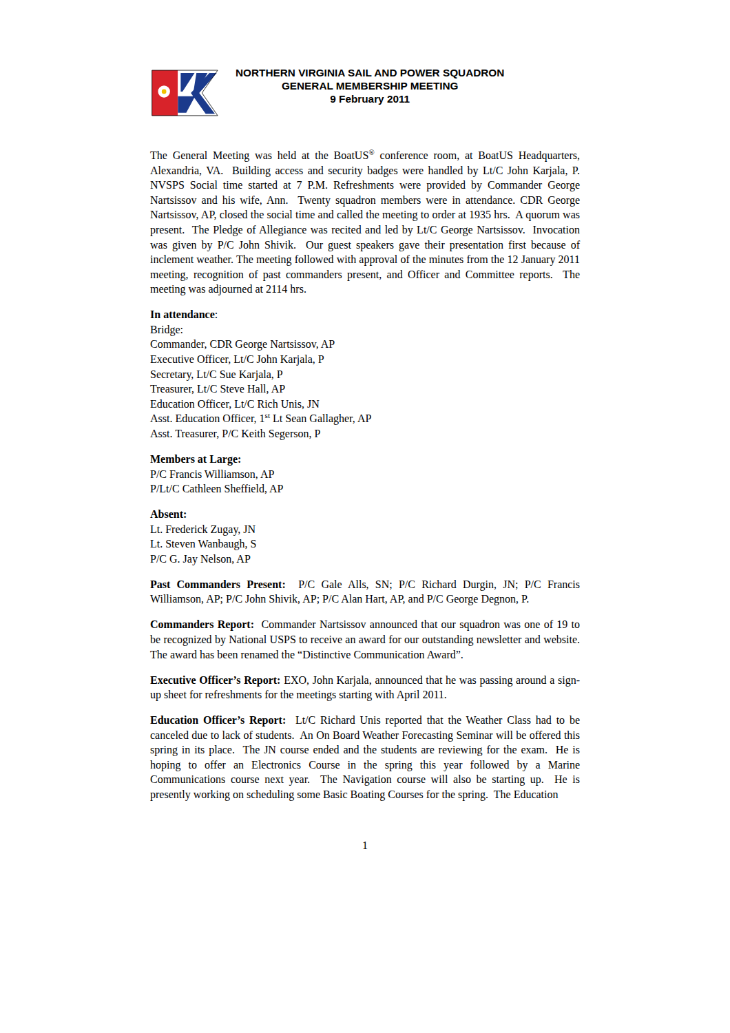NVSPS burgee
NORTHERN VIRGINIA SAIL AND POWER SQUADRON
GENERAL MEMBERSHIP MEETING
9 February 2011
The General Meeting was held at the BoatUS® conference room, at BoatUS Headquarters, Alexandria, VA. Building access and security badges were handled by Lt/C John Karjala, P. NVSPS Social time started at 7 P.M. Refreshments were provided by Commander George Nartsissov and his wife, Ann. Twenty squadron members were in attendance. CDR George Nartsissov, AP, closed the social time and called the meeting to order at 1935 hrs. A quorum was present. The Pledge of Allegiance was recited and led by Lt/C George Nartsissov. Invocation was given by P/C John Shivik. Our guest speakers gave their presentation first because of inclement weather. The meeting followed with approval of the minutes from the 12 January 2011 meeting, recognition of past commanders present, and Officer and Committee reports. The meeting was adjourned at 2114 hrs.
In attendance:
Bridge:
Commander, CDR George Nartsissov, AP
Executive Officer, Lt/C John Karjala, P
Secretary, Lt/C Sue Karjala, P
Treasurer, Lt/C Steve Hall, AP
Education Officer, Lt/C Rich Unis, JN
Asst. Education Officer, 1st Lt Sean Gallagher, AP
Asst. Treasurer, P/C Keith Segerson, P
Members at Large:
P/C Francis Williamson, AP
P/Lt/C Cathleen Sheffield, AP
Absent:
Lt. Frederick Zugay, JN
Lt. Steven Wanbaugh, S
P/C G. Jay Nelson, AP
Past Commanders Present: P/C Gale Alls, SN; P/C Richard Durgin, JN; P/C Francis Williamson, AP; P/C John Shivik, AP; P/C Alan Hart, AP, and P/C George Degnon, P.
Commanders Report: Commander Nartsissov announced that our squadron was one of 19 to be recognized by National USPS to receive an award for our outstanding newsletter and website. The award has been renamed the “Distinctive Communication Award”.
Executive Officer’s Report: EXO, John Karjala, announced that he was passing around a sign-up sheet for refreshments for the meetings starting with April 2011.
Education Officer’s Report: Lt/C Richard Unis reported that the Weather Class had to be canceled due to lack of students. An On Board Weather Forecasting Seminar will be offered this spring in its place. The JN course ended and the students are reviewing for the exam. He is hoping to offer an Electronics Course in the spring this year followed by a Marine Communications course next year. The Navigation course will also be starting up. He is presently working on scheduling some Basic Boating Courses for the spring. The Education
1